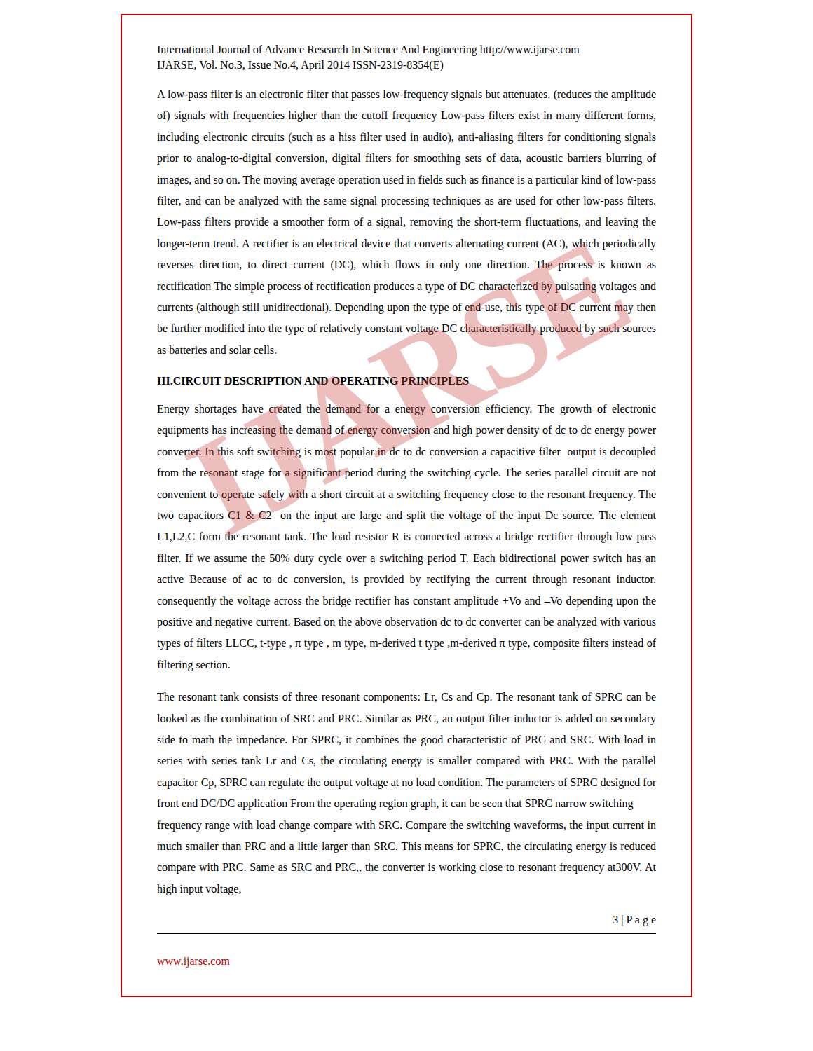IJARSE
International Journal of Advance Research In Science And Engineering http://www.ijarse.com
IJARSE, Vol. No.3, Issue No.4, April 2014 ISSN-2319-8354(E)
A low-pass filter is an electronic filter that passes low-frequency signals but attenuates. (reduces the amplitude of) signals with frequencies higher than the cutoff frequency Low-pass filters exist in many different forms, including electronic circuits (such as a hiss filter used in audio), anti-aliasing filters for conditioning signals prior to analog-to-digital conversion, digital filters for smoothing sets of data, acoustic barriers blurring of images, and so on. The moving average operation used in fields such as finance is a particular kind of low-pass filter, and can be analyzed with the same signal processing techniques as are used for other low-pass filters. Low-pass filters provide a smoother form of a signal, removing the short-term fluctuations, and leaving the longer-term trend. A rectifier is an electrical device that converts alternating current (AC), which periodically reverses direction, to direct current (DC), which flows in only one direction. The process is known as rectification The simple process of rectification produces a type of DC characterized by pulsating voltages and currents (although still unidirectional). Depending upon the type of end-use, this type of DC current may then be further modified into the type of relatively constant voltage DC characteristically produced by such sources as batteries and solar cells.
III.CIRCUIT DESCRIPTION AND OPERATING PRINCIPLES
Energy shortages have created the demand for a energy conversion efficiency. The growth of electronic equipments has increasing the demand of energy conversion and high power density of dc to dc energy power converter. In this soft switching is most popular in dc to dc conversion a capacitive filter output is decoupled from the resonant stage for a significant period during the switching cycle. The series parallel circuit are not convenient to operate safely with a short circuit at a switching frequency close to the resonant frequency. The two capacitors C1 & C2 on the input are large and split the voltage of the input Dc source. The element L1,L2,C form the resonant tank. The load resistor R is connected across a bridge rectifier through low pass filter. If we assume the 50% duty cycle over a switching period T. Each bidirectional power switch has an active Because of ac to dc conversion, is provided by rectifying the current through resonant inductor. consequently the voltage across the bridge rectifier has constant amplitude +Vo and –Vo depending upon the positive and negative current. Based on the above observation dc to dc converter can be analyzed with various types of filters LLCC, t-type , π type , m type, m-derived t type ,m-derived π type, composite filters instead of filtering section.
The resonant tank consists of three resonant components: Lr, Cs and Cp. The resonant tank of SPRC can be looked as the combination of SRC and PRC. Similar as PRC, an output filter inductor is added on secondary side to math the impedance. For SPRC, it combines the good characteristic of PRC and SRC. With load in series with series tank Lr and Cs, the circulating energy is smaller compared with PRC. With the parallel capacitor Cp, SPRC can regulate the output voltage at no load condition. The parameters of SPRC designed for front end DC/DC application From the operating region graph, it can be seen that SPRC narrow switching
frequency range with load change compare with SRC. Compare the switching waveforms, the input current in much smaller than PRC and a little larger than SRC. This means for SPRC, the circulating energy is reduced compare with PRC. Same as SRC and PRC,, the converter is working close to resonant frequency at300V. At high input voltage,
3 | P a g e
www.ijarse.com